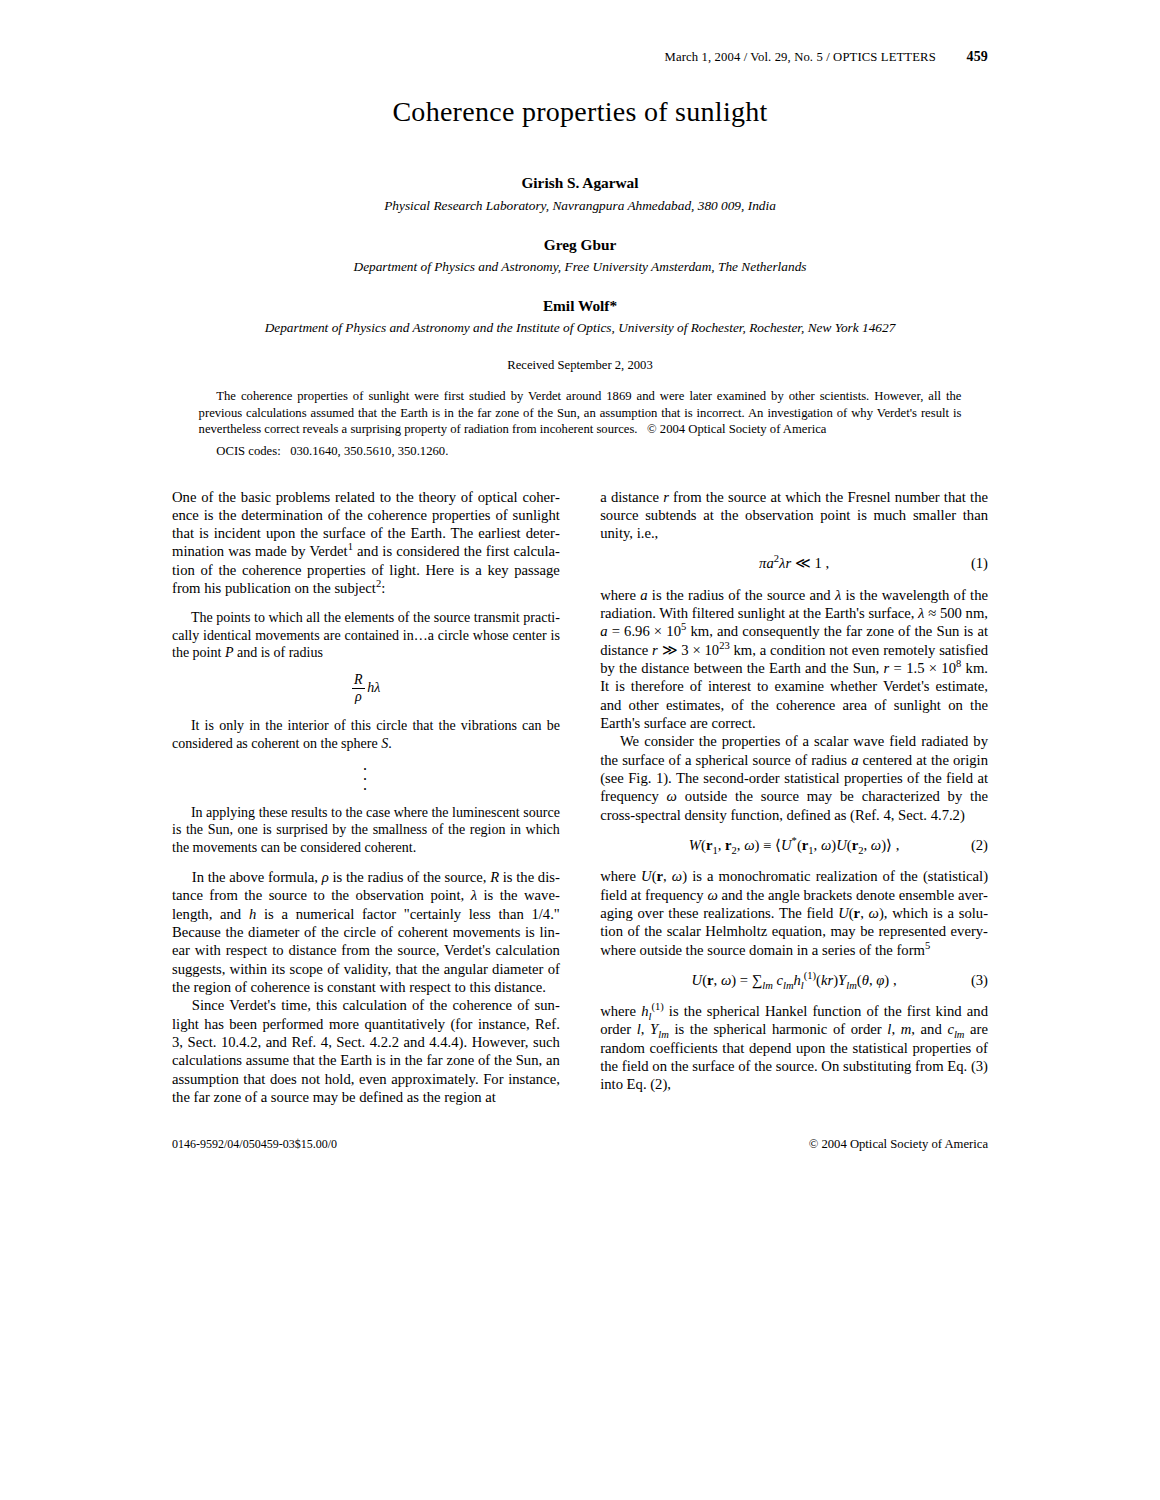March 1, 2004 / Vol. 29, No. 5 / OPTICS LETTERS 459
Coherence properties of sunlight
Girish S. Agarwal
Physical Research Laboratory, Navrangpura Ahmedabad, 380 009, India
Greg Gbur
Department of Physics and Astronomy, Free University Amsterdam, The Netherlands
Emil Wolf*
Department of Physics and Astronomy and the Institute of Optics, University of Rochester, Rochester, New York 14627
Received September 2, 2003
The coherence properties of sunlight were first studied by Verdet around 1869 and were later examined by other scientists. However, all the previous calculations assumed that the Earth is in the far zone of the Sun, an assumption that is incorrect. An investigation of why Verdet's result is nevertheless correct reveals a surprising property of radiation from incoherent sources. © 2004 Optical Society of America
OCIS codes: 030.1640, 350.5610, 350.1260.
One of the basic problems related to the theory of optical coherence is the determination of the coherence properties of sunlight that is incident upon the surface of the Earth. The earliest determination was made by Verdet1 and is considered the first calculation of the coherence properties of light. Here is a key passage from his publication on the subject2:
The points to which all the elements of the source transmit practically identical movements are contained in…a circle whose center is the point P and is of radius
Rρ hλ
It is only in the interior of this circle that the vibrations can be considered as coherent on the sphere S.
...
In applying these results to the case where the luminescent source is the Sun, one is surprised by the smallness of the region in which the movements can be considered coherent.
In the above formula, ρ is the radius of the source, R is the distance from the source to the observation point, λ is the wavelength, and h is a numerical factor "certainly less than 1/4." Because the diameter of the circle of coherent movements is linear with respect to distance from the source, Verdet's calculation suggests, within its scope of validity, that the angular diameter of the region of coherence is constant with respect to this distance.
Since Verdet's time, this calculation of the coherence of sunlight has been performed more quantitatively (for instance, Ref. 3, Sect. 10.4.2, and Ref. 4, Sect. 4.2.2 and 4.4.4). However, such calculations assume that the Earth is in the far zone of the Sun, an assumption that does not hold, even approximately. For instance, the far zone of a source may be defined as the region at
a distance r from the source at which the Fresnel number that the source subtends at the observation point is much smaller than unity, i.e.,
πa2 λr ≪ 1 , (1)
where a is the radius of the source and λ is the wavelength of the radiation. With filtered sunlight at the Earth's surface, λ ≈ 500 nm, a = 6.96 × 105 km, and consequently the far zone of the Sun is at distance r ≫ 3 × 1023 km, a condition not even remotely satisfied by the distance between the Earth and the Sun, r = 1.5 × 108 km. It is therefore of interest to examine whether Verdet's estimate, and other estimates, of the coherence area of sunlight on the Earth's surface are correct.
We consider the properties of a scalar wave field radiated by the surface of a spherical source of radius a centered at the origin (see Fig. 1). The second-order statistical properties of the field at frequency ω outside the source may be characterized by the cross-spectral density function, defined as (Ref. 4, Sect. 4.7.2)
W(r1, r2, ω) ≡ ⟨U*(r1, ω)U(r2, ω)⟩ , (2)
where U(r, ω) is a monochromatic realization of the (statistical) field at frequency ω and the angle brackets denote ensemble averaging over these realizations. The field U(r, ω), which is a solution of the scalar Helmholtz equation, may be represented everywhere outside the source domain in a series of the form5
U(r, ω) = ∑lm clmhl(1)(kr)Ylm(θ, φ) , (3)
where hl(1) is the spherical Hankel function of the first kind and order l, Ylm is the spherical harmonic of order l, m, and clm are random coefficients that depend upon the statistical properties of the field on the surface of the source. On substituting from Eq. (3) into Eq. (2),
0146-9592/04/050459-03$15.00/0 © 2004 Optical Society of America